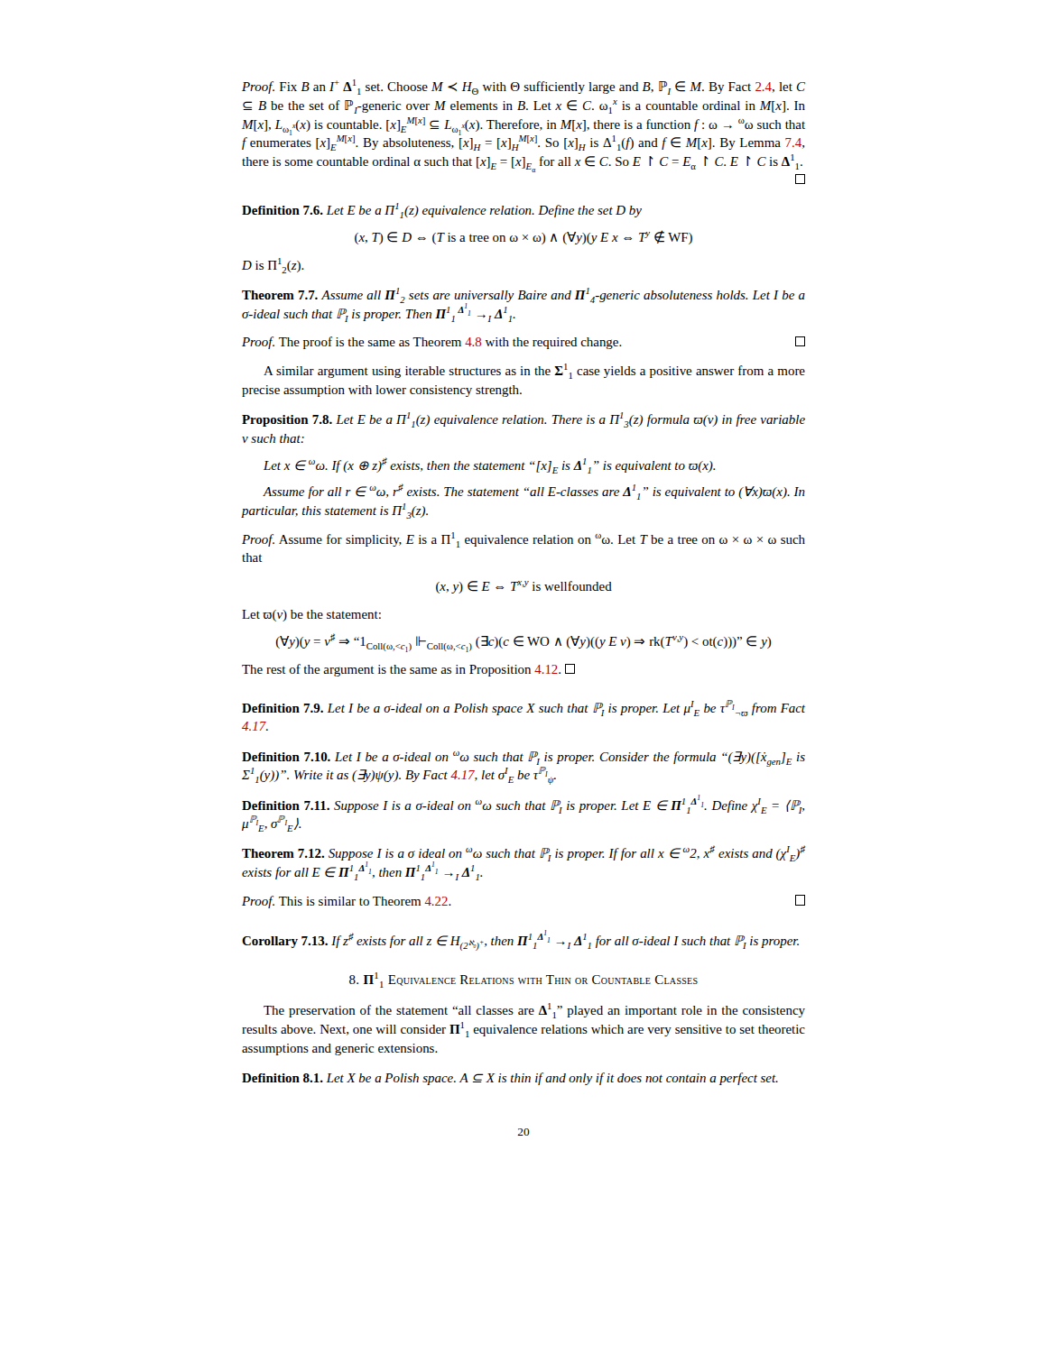Proof. Fix B an I+ Δ11 set. Choose M ≺ HΘ with Θ sufficiently large and B, ℙI ∈ M. By Fact 2.4, let C ⊆ B be the set of ℙI-generic over M elements in B. Let x ∈ C. ω1x is a countable ordinal in M[x]. In M[x], Lω1x(x) is countable. [x]EM[x] ⊆ Lω1x(x). Therefore, in M[x], there is a function f : ω → ωω such that f enumerates [x]EM[x]. By absoluteness, [x]H = [x]HM[x]. So [x]H is Δ11(f) and f ∈ M[x]. By Lemma 7.4, there is some countable ordinal α such that [x]E = [x]Eα for all x ∈ C. So E ↾ C = Eα ↾ C. E ↾ C is Δ11.
Definition 7.6. Let E be a Π11(z) equivalence relation. Define the set D by
(x, T) ∈ D ⇔ (T is a tree on ω × ω) ∧ (∀y)(y E x ⇔ Ty ∉ WF)
D is Π12(z).
Theorem 7.7. Assume all Π12 sets are universally Baire and Π14-generic absoluteness holds. Let I be a σ-ideal such that ℙI is proper. Then Π11 Δ11 →I Δ11.
Proof. The proof is the same as Theorem 4.8 with the required change.
A similar argument using iterable structures as in the Σ11 case yields a positive answer from a more precise assumption with lower consistency strength.
Proposition 7.8. Let E be a Π11(z) equivalence relation. There is a Π13(z) formula ϖ(v) in free variable v such that:
Let x ∈ ωω. If (x ⊕ z)♯ exists, then the statement “[x]E is Δ11” is equivalent to ϖ(x).
Assume for all r ∈ ωω, r♯ exists. The statement “all E-classes are Δ11” is equivalent to (∀x)ϖ(x). In particular, this statement is Π13(z).
Proof. Assume for simplicity, E is a Π11 equivalence relation on ωω. Let T be a tree on ω × ω × ω such that
(x, y) ∈ E ⇔ Tx,y is wellfounded
Let ϖ(v) be the statement:
(∀y)(y = v♯ ⇒ “1Coll(ω,<c1) ⊩Coll(ω,<c1) (∃c)(c ∈ WO ∧ (∀y)((y E v) ⇒ rk(Tv,y) < ot(c)))” ∈ y)
The rest of the argument is the same as in Proposition 4.12.
Definition 7.9. Let I be a σ-ideal on a Polish space X such that ℙI is proper. Let μIE be τℙI¬ϖ from Fact 4.17.
Definition 7.10. Let I be a σ-ideal on ωω such that ℙI is proper. Consider the formula “(∃y)([ẋgen]E is Σ11(y))”. Write it as (∃y)ψ(y). By Fact 4.17, let σIE be τℙIψ.
Definition 7.11. Suppose I is a σ-ideal on ωω such that ℙI is proper. Let E ∈ Π11Δ11. Define χIE = ⟨ℙI, μℙIE, σℙIE⟩.
Theorem 7.12. Suppose I is a σ ideal on ωω such that ℙI is proper. If for all x ∈ ω2, x♯ exists and (χIE)♯ exists for all E ∈ Π11Δ11, then Π11Δ11 →I Δ11.
Proof. This is similar to Theorem 4.22.
Corollary 7.13. If z♯ exists for all z ∈ H(2ℵ0)+, then Π11Δ11 →I Δ11 for all σ-ideal I such that ℙI is proper.
8. Π11 Equivalence Relations with Thin or Countable Classes
The preservation of the statement “all classes are Δ11” played an important role in the consistency results above. Next, one will consider Π11 equivalence relations which are very sensitive to set theoretic assumptions and generic extensions.
Definition 8.1. Let X be a Polish space. A ⊆ X is thin if and only if it does not contain a perfect set.
20